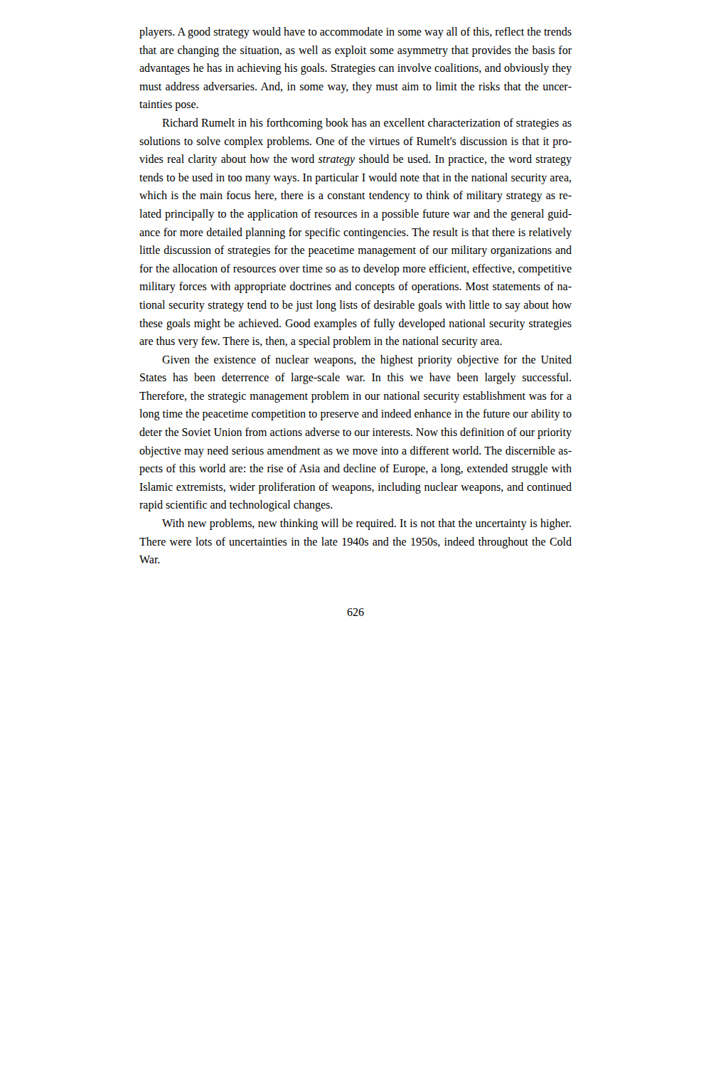players. A good strategy would have to accommodate in some way all of this, reflect the trends that are changing the situation, as well as exploit some asymmetry that provides the basis for advantages he has in achieving his goals. Strategies can involve coalitions, and obviously they must address adversaries. And, in some way, they must aim to limit the risks that the uncertainties pose.
Richard Rumelt in his forthcoming book has an excellent characterization of strategies as solutions to solve complex problems. One of the virtues of Rumelt's discussion is that it provides real clarity about how the word strategy should be used. In practice, the word strategy tends to be used in too many ways. In particular I would note that in the national security area, which is the main focus here, there is a constant tendency to think of military strategy as related principally to the application of resources in a possible future war and the general guidance for more detailed planning for specific contingencies. The result is that there is relatively little discussion of strategies for the peacetime management of our military organizations and for the allocation of resources over time so as to develop more efficient, effective, competitive military forces with appropriate doctrines and concepts of operations. Most statements of national security strategy tend to be just long lists of desirable goals with little to say about how these goals might be achieved. Good examples of fully developed national security strategies are thus very few. There is, then, a special problem in the national security area.
Given the existence of nuclear weapons, the highest priority objective for the United States has been deterrence of large-scale war. In this we have been largely successful. Therefore, the strategic management problem in our national security establishment was for a long time the peacetime competition to preserve and indeed enhance in the future our ability to deter the Soviet Union from actions adverse to our interests. Now this definition of our priority objective may need serious amendment as we move into a different world. The discernible aspects of this world are: the rise of Asia and decline of Europe, a long, extended struggle with Islamic extremists, wider proliferation of weapons, including nuclear weapons, and continued rapid scientific and technological changes.
With new problems, new thinking will be required. It is not that the uncertainty is higher. There were lots of uncertainties in the late 1940s and the 1950s, indeed throughout the Cold War.
626